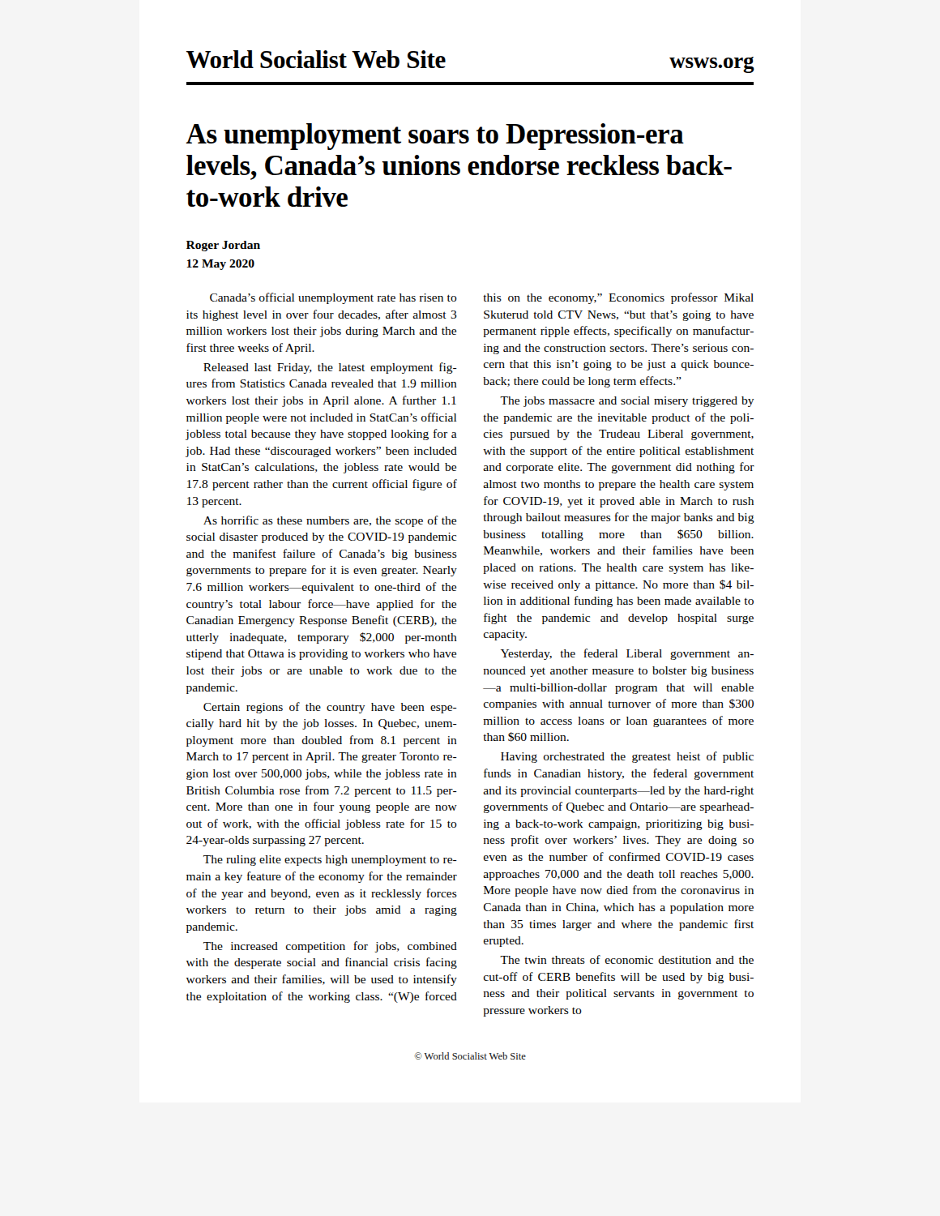World Socialist Web Site
wsws.org
As unemployment soars to Depression-era levels, Canada’s unions endorse reckless back-to-work drive
Roger Jordan
12 May 2020
Canada’s official unemployment rate has risen to its highest level in over four decades, after almost 3 million workers lost their jobs during March and the first three weeks of April.
Released last Friday, the latest employment figures from Statistics Canada revealed that 1.9 million workers lost their jobs in April alone. A further 1.1 million people were not included in StatCan’s official jobless total because they have stopped looking for a job. Had these “discouraged workers” been included in StatCan’s calculations, the jobless rate would be 17.8 percent rather than the current official figure of 13 percent.
As horrific as these numbers are, the scope of the social disaster produced by the COVID-19 pandemic and the manifest failure of Canada’s big business governments to prepare for it is even greater. Nearly 7.6 million workers—equivalent to one-third of the country’s total labour force—have applied for the Canadian Emergency Response Benefit (CERB), the utterly inadequate, temporary $2,000 per-month stipend that Ottawa is providing to workers who have lost their jobs or are unable to work due to the pandemic.
Certain regions of the country have been especially hard hit by the job losses. In Quebec, unemployment more than doubled from 8.1 percent in March to 17 percent in April. The greater Toronto region lost over 500,000 jobs, while the jobless rate in British Columbia rose from 7.2 percent to 11.5 percent. More than one in four young people are now out of work, with the official jobless rate for 15 to 24-year-olds surpassing 27 percent.
The ruling elite expects high unemployment to remain a key feature of the economy for the remainder of the year and beyond, even as it recklessly forces workers to return to their jobs amid a raging pandemic.
The increased competition for jobs, combined with the desperate social and financial crisis facing workers and their families, will be used to intensify the exploitation of the working class. “(W)e forced this on the economy,” Economics professor Mikal Skuterud told CTV News, “but that’s going to have permanent ripple effects, specifically on manufacturing and the construction sectors. There’s serious concern that this isn’t going to be just a quick bounceback; there could be long term effects.”
The jobs massacre and social misery triggered by the pandemic are the inevitable product of the policies pursued by the Trudeau Liberal government, with the support of the entire political establishment and corporate elite. The government did nothing for almost two months to prepare the health care system for COVID-19, yet it proved able in March to rush through bailout measures for the major banks and big business totalling more than $650 billion. Meanwhile, workers and their families have been placed on rations. The health care system has likewise received only a pittance. No more than $4 billion in additional funding has been made available to fight the pandemic and develop hospital surge capacity.
Yesterday, the federal Liberal government announced yet another measure to bolster big business—a multi-billion-dollar program that will enable companies with annual turnover of more than $300 million to access loans or loan guarantees of more than $60 million.
Having orchestrated the greatest heist of public funds in Canadian history, the federal government and its provincial counterparts—led by the hard-right governments of Quebec and Ontario—are spearheading a back-to-work campaign, prioritizing big business profit over workers’ lives. They are doing so even as the number of confirmed COVID-19 cases approaches 70,000 and the death toll reaches 5,000. More people have now died from the coronavirus in Canada than in China, which has a population more than 35 times larger and where the pandemic first erupted.
The twin threats of economic destitution and the cut-off of CERB benefits will be used by big business and their political servants in government to pressure workers to
© World Socialist Web Site